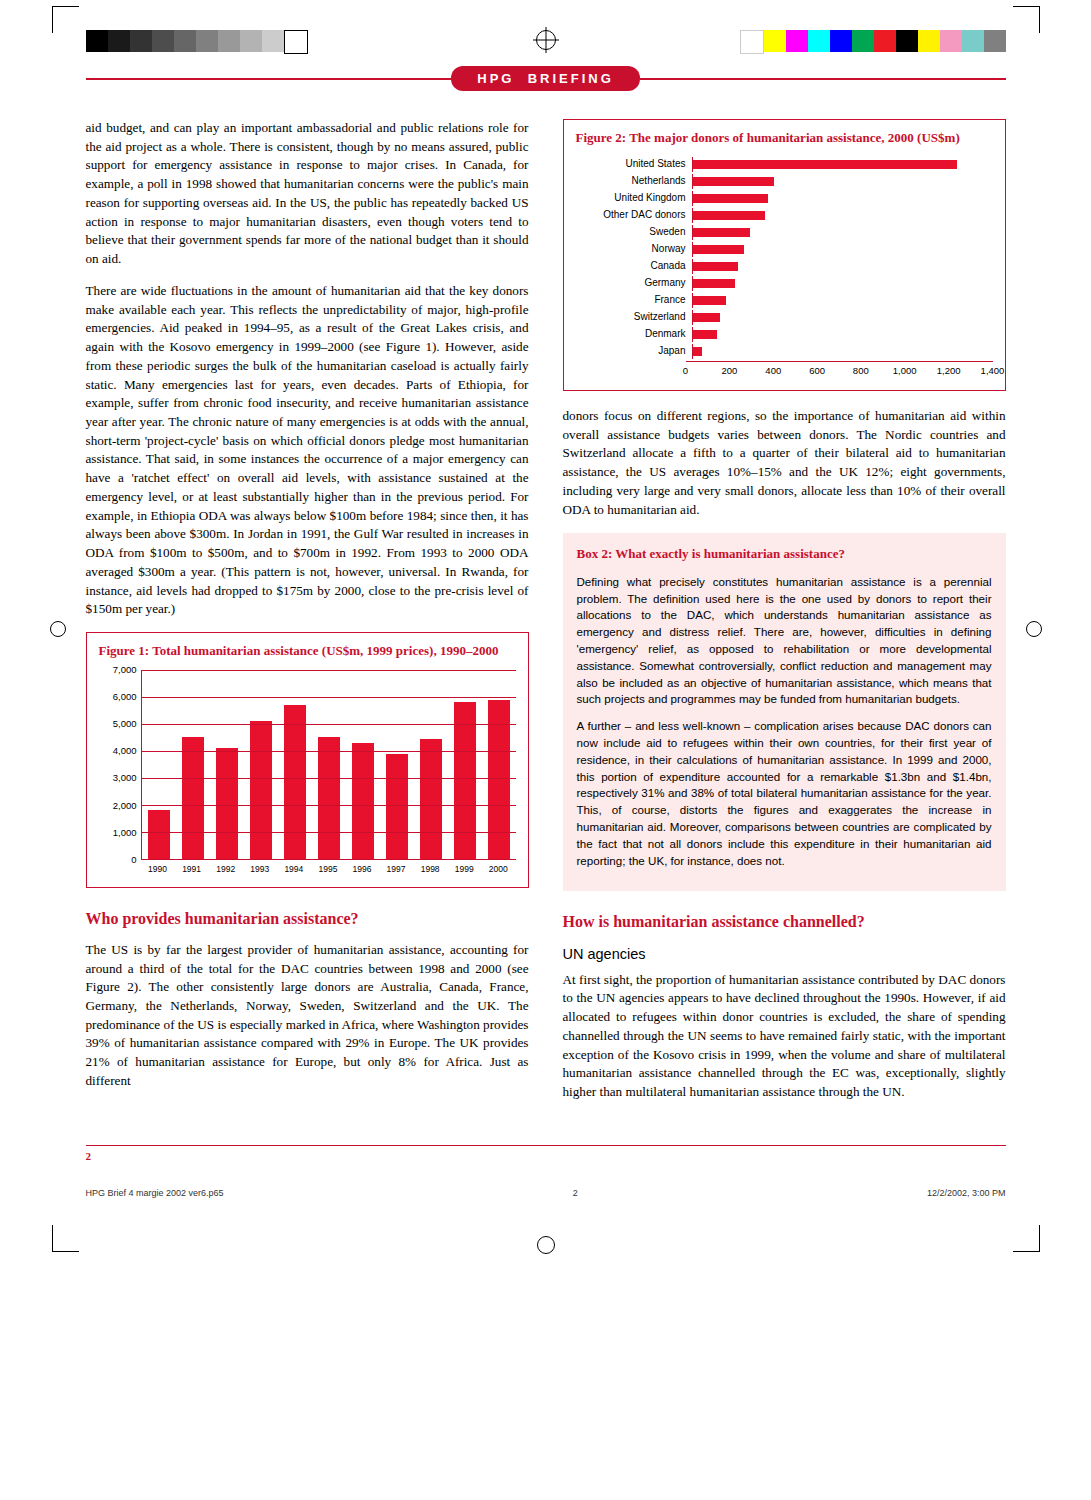HPG BRIEFING
aid budget, and can play an important ambassadorial and public relations role for the aid project as a whole. There is consistent, though by no means assured, public support for emergency assistance in response to major crises. In Canada, for example, a poll in 1998 showed that humanitarian concerns were the public's main reason for supporting overseas aid. In the US, the public has repeatedly backed US action in response to major humanitarian disasters, even though voters tend to believe that their government spends far more of the national budget than it should on aid.
There are wide fluctuations in the amount of humanitarian aid that the key donors make available each year. This reflects the unpredictability of major, high-profile emergencies. Aid peaked in 1994–95, as a result of the Great Lakes crisis, and again with the Kosovo emergency in 1999–2000 (see Figure 1). However, aside from these periodic surges the bulk of the humanitarian caseload is actually fairly static. Many emergencies last for years, even decades. Parts of Ethiopia, for example, suffer from chronic food insecurity, and receive humanitarian assistance year after year. The chronic nature of many emergencies is at odds with the annual, short-term 'project-cycle' basis on which official donors pledge most humanitarian assistance. That said, in some instances the occurrence of a major emergency can have a 'ratchet effect' on overall aid levels, with assistance sustained at the emergency level, or at least substantially higher than in the previous period. For example, in Ethiopia ODA was always below $100m before 1984; since then, it has always been above $300m. In Jordan in 1991, the Gulf War resulted in increases in ODA from $100m to $500m, and to $700m in 1992. From 1993 to 2000 ODA averaged $300m a year. (This pattern is not, however, universal. In Rwanda, for instance, aid levels had dropped to $175m by 2000, close to the pre-crisis level of $150m per year.)
Figure 1: Total humanitarian assistance (US$m, 1999 prices), 1990–2000
7,000 6,000 5,000 4,000 3,000 2,000 1,000 0
19901991199219931994199519961997199819992000
Who provides humanitarian assistance?
The US is by far the largest provider of humanitarian assistance, accounting for around a third of the total for the DAC countries between 1998 and 2000 (see Figure 2). The other consistently large donors are Australia, Canada, France, Germany, the Netherlands, Norway, Sweden, Switzerland and the UK. The predominance of the US is especially marked in Africa, where Washington provides 39% of humanitarian assistance compared with 29% in Europe. The UK provides 21% of humanitarian assistance for Europe, but only 8% for Africa. Just as different
Figure 2: The major donors of humanitarian assistance, 2000 (US$m)
United States
Netherlands
United Kingdom
Other DAC donors
Sweden
Norway
Canada
Germany
France
Switzerland
Denmark
Japan
0 200 400 600 800 1,000 1,200 1,400
donors focus on different regions, so the importance of humanitarian aid within overall assistance budgets varies between donors. The Nordic countries and Switzerland allocate a fifth to a quarter of their bilateral aid to humanitarian assistance, the US averages 10%–15% and the UK 12%; eight governments, including very large and very small donors, allocate less than 10% of their overall ODA to humanitarian aid.
Box 2: What exactly is humanitarian assistance?
Defining what precisely constitutes humanitarian assistance is a perennial problem. The definition used here is the one used by donors to report their allocations to the DAC, which understands humanitarian assistance as emergency and distress relief. There are, however, difficulties in defining 'emergency' relief, as opposed to rehabilitation or more developmental assistance. Somewhat controversially, conflict reduction and management may also be included as an objective of humanitarian assistance, which means that such projects and programmes may be funded from humanitarian budgets.
A further – and less well-known – complication arises because DAC donors can now include aid to refugees within their own countries, for their first year of residence, in their calculations of humanitarian assistance. In 1999 and 2000, this portion of expenditure accounted for a remarkable $1.3bn and $1.4bn, respectively 31% and 38% of total bilateral humanitarian assistance for the year. This, of course, distorts the figures and exaggerates the increase in humanitarian aid. Moreover, comparisons between countries are complicated by the fact that not all donors include this expenditure in their humanitarian aid reporting; the UK, for instance, does not.
How is humanitarian assistance channelled?
UN agencies
At first sight, the proportion of humanitarian assistance contributed by DAC donors to the UN agencies appears to have declined throughout the 1990s. However, if aid allocated to refugees within donor countries is excluded, the share of spending channelled through the UN seems to have remained fairly static, with the important exception of the Kosovo crisis in 1999, when the volume and share of multilateral humanitarian assistance channelled through the EC was, exceptionally, slightly higher than multilateral humanitarian assistance through the UN.
2
HPG Brief 4 margie 2002 ver6.p65 2 12/2/2002, 3:00 PM